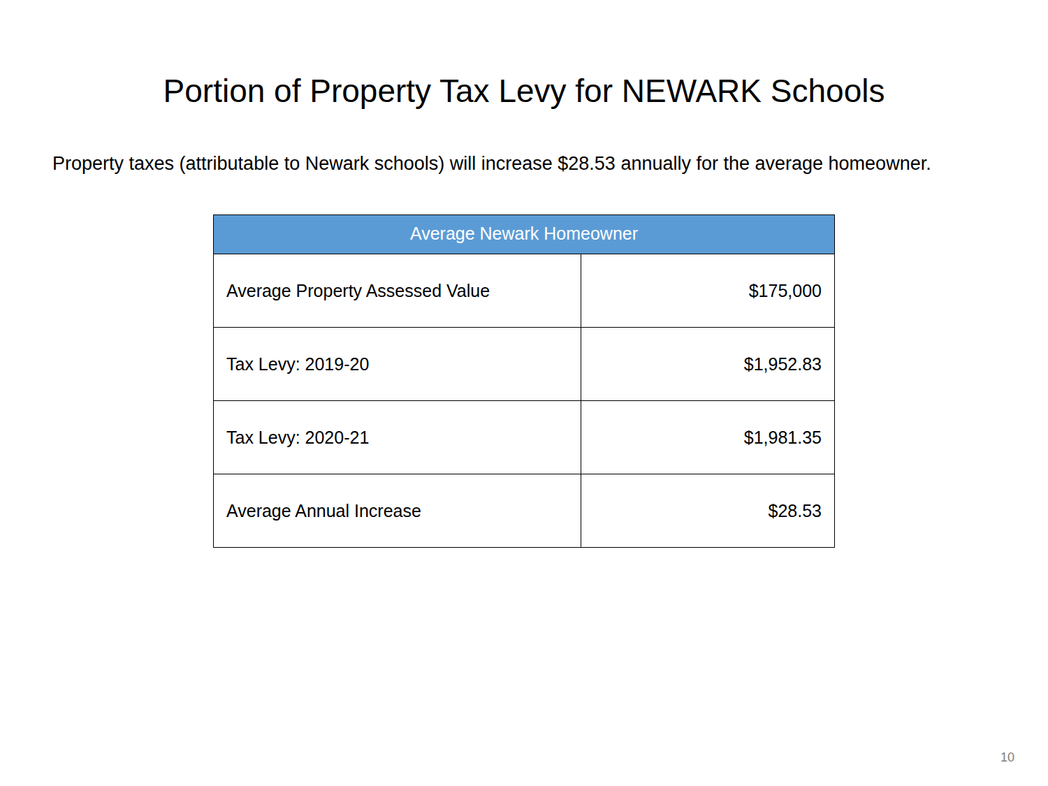Portion of Property Tax Levy for NEWARK Schools
Property taxes (attributable to Newark schools) will increase $28.53 annually for the average homeowner.
Average Newark Homeowner
| Average Property Assessed Value | $175,000 |
| Tax Levy: 2019-20 | $1,952.83 |
| Tax Levy: 2020-21 | $1,981.35 |
| Average Annual Increase | $28.53 |
10